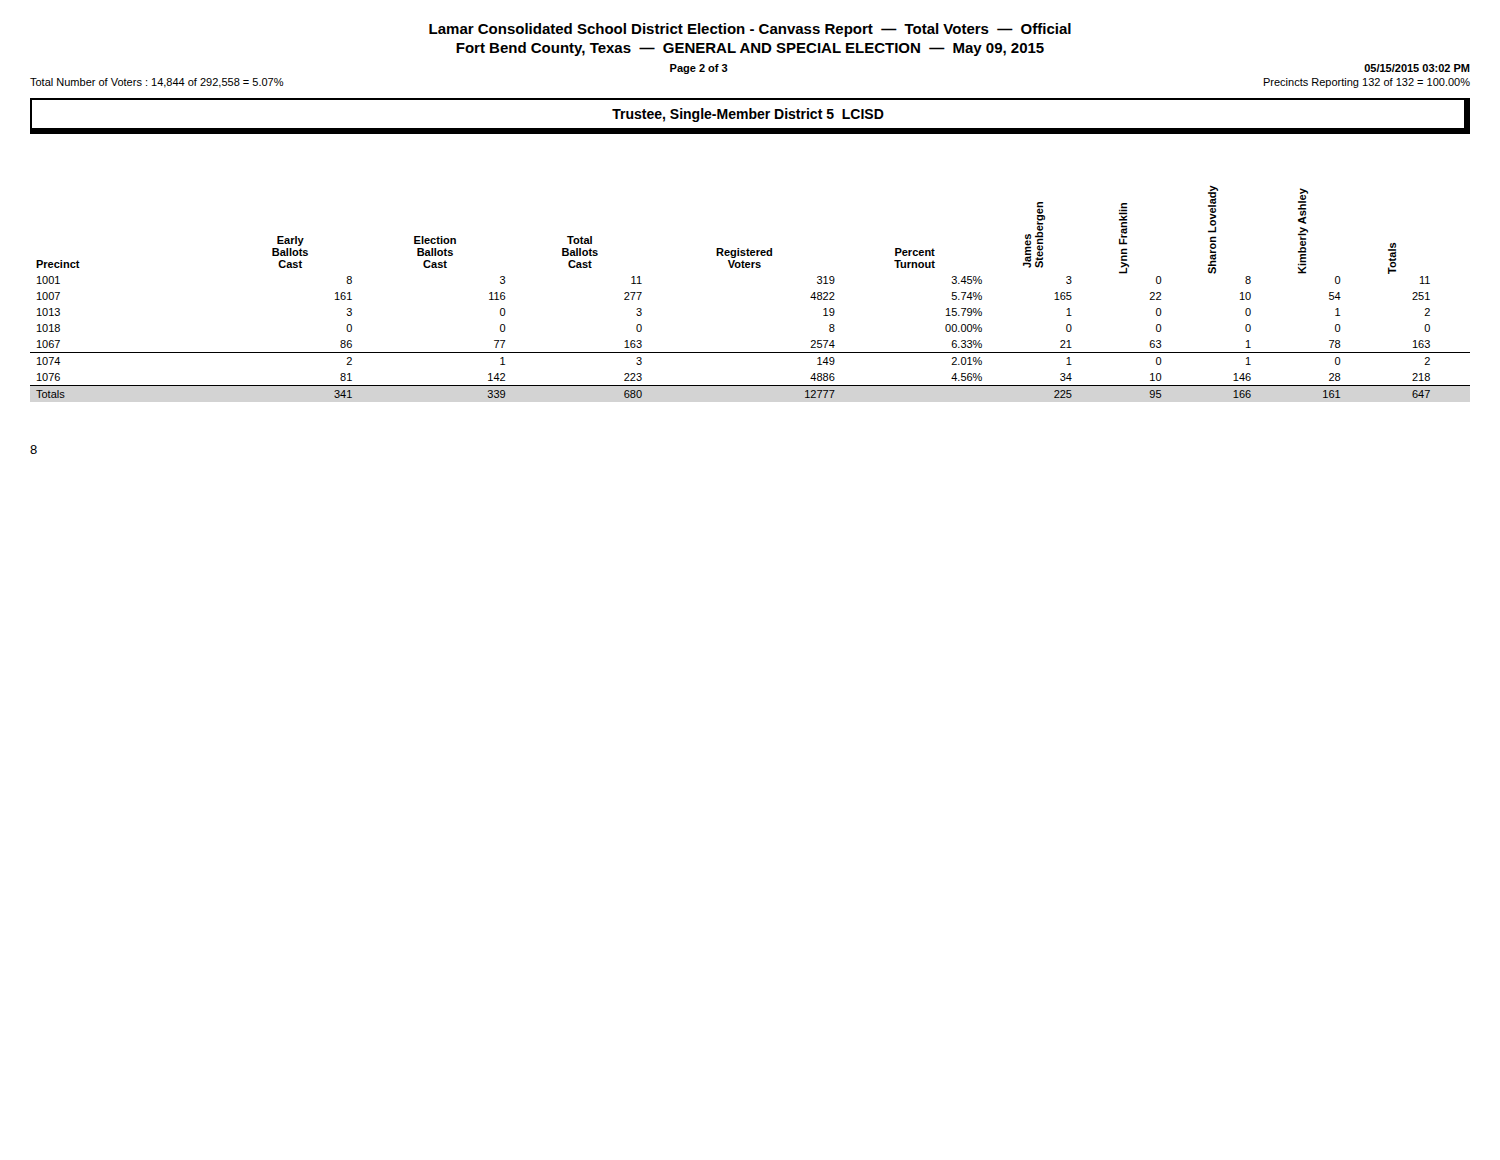Lamar Consolidated School District Election - Canvass Report — Total Voters — Official
Fort Bend County, Texas — GENERAL AND SPECIAL ELECTION — May 09, 2015
Page 2 of 3
05/15/2015 03:02 PM
Total Number of Voters : 14,844 of 292,558 = 5.07%
Precincts Reporting 132 of 132 = 100.00%
Trustee, Single-Member District 5 LCISD
| Precinct | Early Ballots Cast | Election Ballots Cast | Total Ballots Cast | Registered Voters | Percent Turnout | James Steenbergen | Lynn Franklin | Sharon Lovelady | Kimberly Ashley | Totals | |
| --- | --- | --- | --- | --- | --- | --- | --- | --- | --- | --- | --- |
| 1001 | 8 | 3 | 11 | 319 | 3.45% | 3 | 0 | 8 | 0 | 11 | |
| 1007 | 161 | 116 | 277 | 4822 | 5.74% | 165 | 22 | 10 | 54 | 251 | |
| 1013 | 3 | 0 | 3 | 19 | 15.79% | 1 | 0 | 0 | 1 | 2 | |
| 1018 | 0 | 0 | 0 | 8 | 00.00% | 0 | 0 | 0 | 0 | 0 | |
| 1067 | 86 | 77 | 163 | 2574 | 6.33% | 21 | 63 | 1 | 78 | 163 | |
| 1074 | 2 | 1 | 3 | 149 | 2.01% | 1 | 0 | 1 | 0 | 2 | |
| 1076 | 81 | 142 | 223 | 4886 | 4.56% | 34 | 10 | 146 | 28 | 218 | |
| Totals | 341 | 339 | 680 | 12777 | | 225 | 95 | 166 | 161 | 647 | |
8